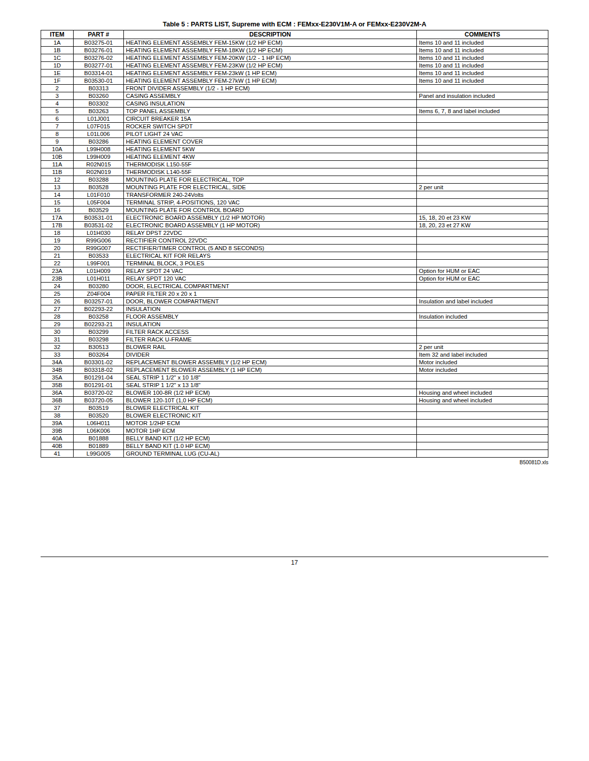Table 5 : PARTS LIST, Supreme with ECM : FEMxx-E230V1M-A or FEMxx-E230V2M-A
| ITEM | PART # | DESCRIPTION | COMMENTS |
| --- | --- | --- | --- |
| 1A | B03275-01 | HEATING ELEMENT ASSEMBLY FEM-15KW (1/2 HP ECM) | Items 10 and 11 included |
| 1B | B03276-01 | HEATING ELEMENT ASSEMBLY FEM-18KW (1/2 HP ECM) | Items 10 and 11 included |
| 1C | B03276-02 | HEATING ELEMENT ASSEMBLY FEM-20KW (1/2 - 1 HP ECM) | Items 10 and 11 included |
| 1D | B03277-01 | HEATING ELEMENT ASSEMBLY FEM-23KW (1/2 HP ECM) | Items 10 and 11 included |
| 1E | B03314-01 | HEATING ELEMENT ASSEMBLY FEM-23kW (1 HP ECM) | Items 10 and 11 included |
| 1F | B03530-01 | HEATING ELEMENT ASSEMBLY FEM-27kW (1 HP ECM) | Items 10 and 11 included |
| 2 | B03313 | FRONT DIVIDER ASSEMBLY (1/2 - 1 HP ECM) | |
| 3 | B03260 | CASING ASSEMBLY | Panel and insulation included |
| 4 | B03302 | CASING INSULATION | |
| 5 | B03263 | TOP PANEL ASSEMBLY | Items 6, 7, 8 and label included |
| 6 | L01J001 | CIRCUIT BREAKER 15A | |
| 7 | L07F015 | ROCKER SWITCH SPDT | |
| 8 | L01L006 | PILOT LIGHT 24 VAC | |
| 9 | B03286 | HEATING ELEMENT COVER | |
| 10A | L99H008 | HEATING ELEMENT 5KW | |
| 10B | L99H009 | HEATING ELEMENT 4KW | |
| 11A | R02N015 | THERMODISK L150-55F | |
| 11B | R02N019 | THERMODISK L140-55F | |
| 12 | B03288 | MOUNTING PLATE FOR ELECTRICAL, TOP | |
| 13 | B03528 | MOUNTING PLATE FOR ELECTRICAL, SIDE | 2 per unit |
| 14 | L01F010 | TRANSFORMER 240-24Volts | |
| 15 | L05F004 | TERMINAL STRIP, 4-POSITIONS, 120 VAC | |
| 16 | B03529 | MOUNTING PLATE FOR CONTROL BOARD | |
| 17A | B03531-01 | ELECTRONIC BOARD ASSEMBLY (1/2 HP MOTOR) | 15, 18, 20 et 23 KW |
| 17B | B03531-02 | ELECTRONIC BOARD ASSEMBLY (1 HP MOTOR) | 18, 20, 23 et 27 KW |
| 18 | L01H030 | RELAY DPST 22VDC | |
| 19 | R99G006 | RECTIFIER CONTROL 22VDC | |
| 20 | R99G007 | RECTIFIER/TIMER CONTROL (5 AND 8 SECONDS) | |
| 21 | B03533 | ELECTRICAL KIT FOR RELAYS | |
| 22 | L99F001 | TERMINAL BLOCK, 3 POLES | |
| 23A | L01H009 | RELAY SPDT 24 VAC | Option for HUM or EAC |
| 23B | L01H011 | RELAY SPDT 120 VAC | Option for HUM or EAC |
| 24 | B03280 | DOOR, ELECTRICAL COMPARTMENT | |
| 25 | Z04F004 | PAPER FILTER 20 x 20 x 1 | |
| 26 | B03257-01 | DOOR, BLOWER COMPARTMENT | Insulation and label included |
| 27 | B02293-22 | INSULATION | |
| 28 | B03258 | FLOOR ASSEMBLY | Insulation included |
| 29 | B02293-21 | INSULATION | |
| 30 | B03299 | FILTER RACK ACCESS | |
| 31 | B03298 | FILTER RACK U-FRAME | |
| 32 | B30513 | BLOWER RAIL | 2 per unit |
| 33 | B03264 | DIVIDER | Item 32 and label included |
| 34A | B03301-02 | REPLACEMENT BLOWER ASSEMBLY (1/2 HP ECM) | Motor included |
| 34B | B03318-02 | REPLACEMENT BLOWER ASSEMBLY (1 HP ECM) | Motor included |
| 35A | B01291-04 | SEAL STRIP 1 1/2" x 10 1/8" | |
| 35B | B01291-01 | SEAL STRIP 1 1/2" x 13 1/8" | |
| 36A | B03720-02 | BLOWER 100-8R (1/2 HP ECM) | Housing and wheel included |
| 36B | B03720-05 | BLOWER 120-10T (1,0 HP ECM) | Housing and wheel included |
| 37 | B03519 | BLOWER ELECTRICAL KIT | |
| 38 | B03520 | BLOWER ELECTRONIC KIT | |
| 39A | L06H011 | MOTOR 1/2HP ECM | |
| 39B | L06K006 | MOTOR 1HP ECM | |
| 40A | B01888 | BELLY BAND KIT (1/2 HP ECM) | |
| 40B | B01889 | BELLY BAND KIT (1.0 HP ECM) | |
| 41 | L99G005 | GROUND TERMINAL LUG (CU-AL) | |
B50081D.xls
17